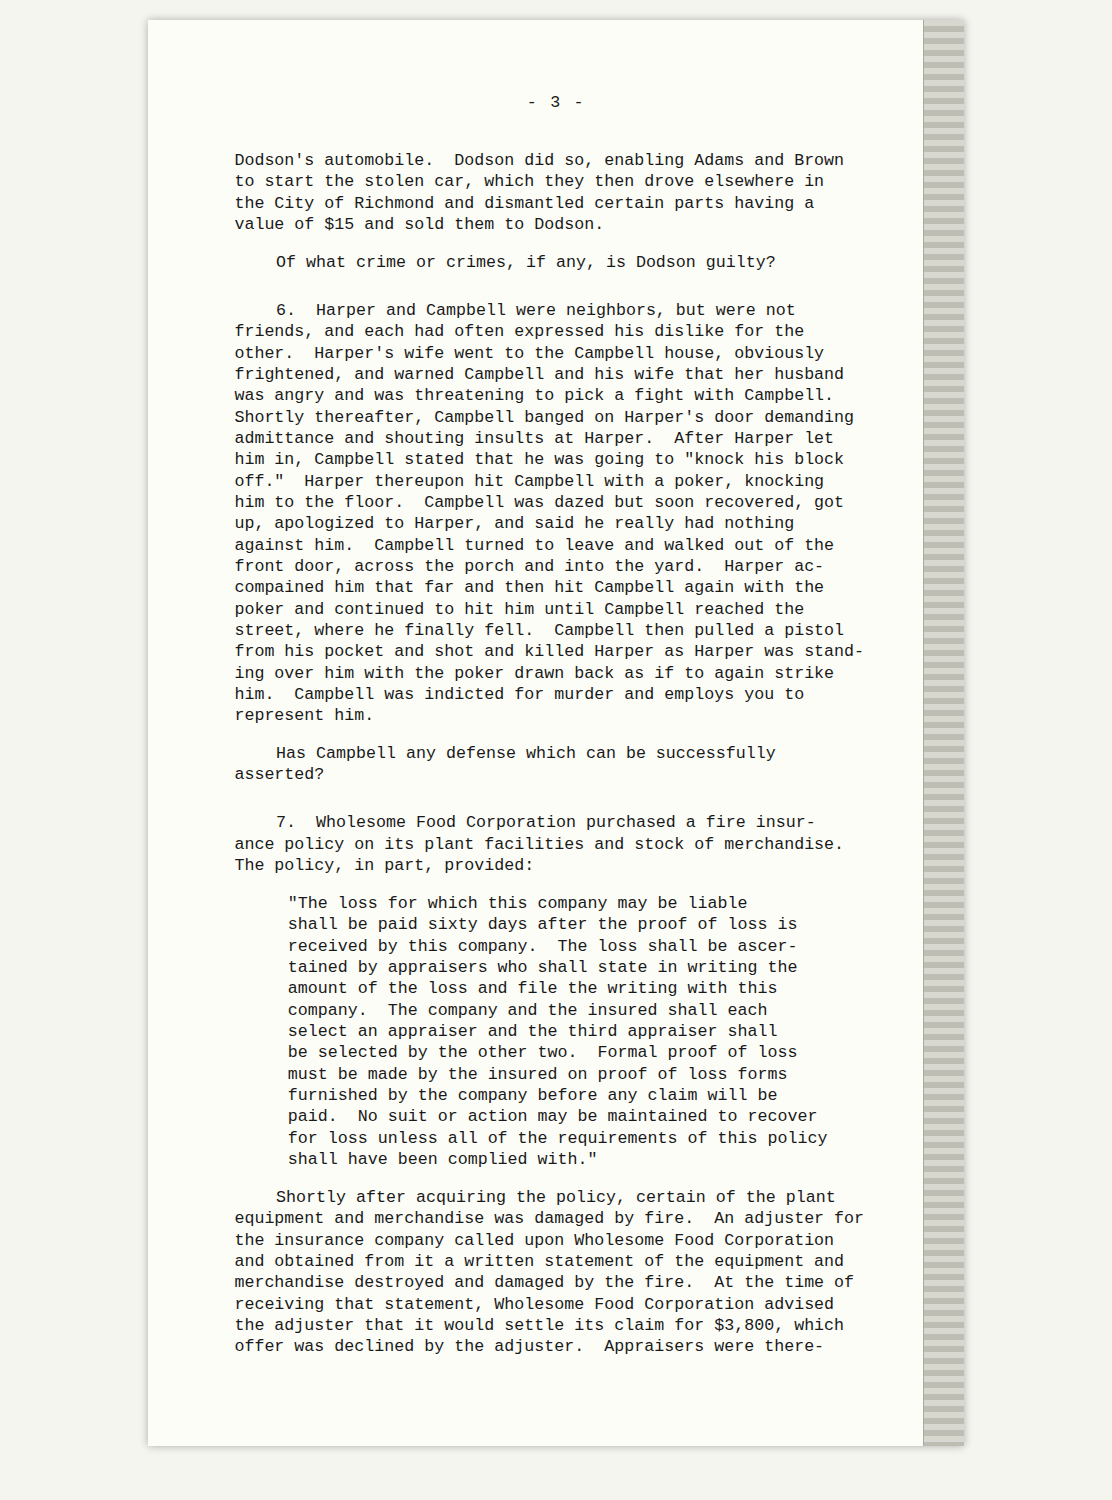- 3 -
Dodson's automobile. Dodson did so, enabling Adams and Brown to start the stolen car, which they then drove elsewhere in the City of Richmond and dismantled certain parts having a value of $15 and sold them to Dodson.
Of what crime or crimes, if any, is Dodson guilty?
6. Harper and Campbell were neighbors, but were not friends, and each had often expressed his dislike for the other. Harper's wife went to the Campbell house, obviously frightened, and warned Campbell and his wife that her husband was angry and was threatening to pick a fight with Campbell. Shortly thereafter, Campbell banged on Harper's door demanding admittance and shouting insults at Harper. After Harper let him in, Campbell stated that he was going to "knock his block off." Harper thereupon hit Campbell with a poker, knocking him to the floor. Campbell was dazed but soon recovered, got up, apologized to Harper, and said he really had nothing against him. Campbell turned to leave and walked out of the front door, across the porch and into the yard. Harper ac- compained him that far and then hit Campbell again with the poker and continued to hit him until Campbell reached the street, where he finally fell. Campbell then pulled a pistol from his pocket and shot and killed Harper as Harper was stand- ing over him with the poker drawn back as if to again strike him. Campbell was indicted for murder and employs you to represent him.
Has Campbell any defense which can be successfully asserted?
7. Wholesome Food Corporation purchased a fire insur- ance policy on its plant facilities and stock of merchandise. The policy, in part, provided:
"The loss for which this company may be liable shall be paid sixty days after the proof of loss is received by this company. The loss shall be ascer- tained by appraisers who shall state in writing the amount of the loss and file the writing with this company. The company and the insured shall each select an appraiser and the third appraiser shall be selected by the other two. Formal proof of loss must be made by the insured on proof of loss forms furnished by the company before any claim will be paid. No suit or action may be maintained to recover for loss unless all of the requirements of this policy shall have been complied with."
Shortly after acquiring the policy, certain of the plant equipment and merchandise was damaged by fire. An adjuster for the insurance company called upon Wholesome Food Corporation and obtained from it a written statement of the equipment and merchandise destroyed and damaged by the fire. At the time of receiving that statement, Wholesome Food Corporation advised the adjuster that it would settle its claim for $3,800, which offer was declined by the adjuster. Appraisers were there-